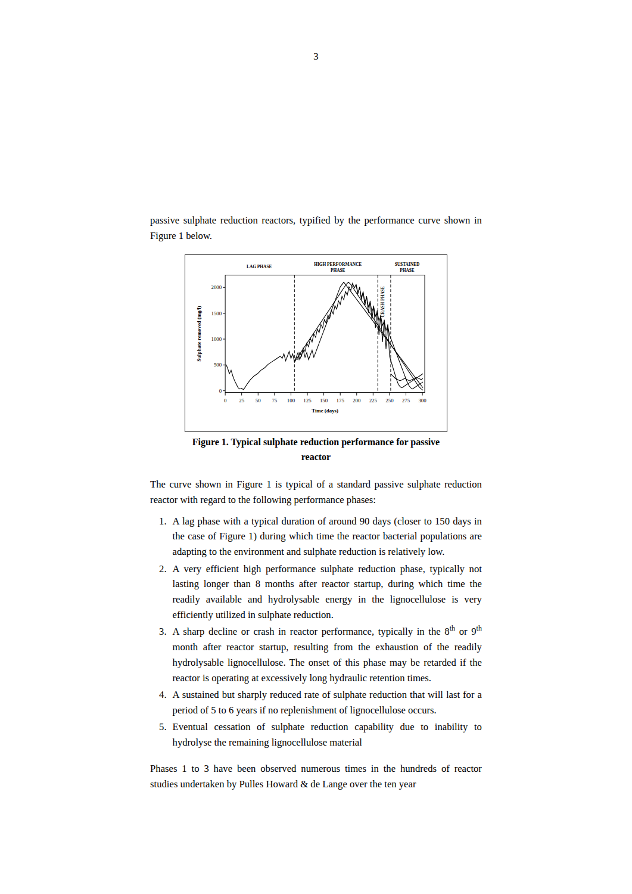3
passive sulphate reduction reactors, typified by the performance curve shown in Figure 1 below.
LAG PHASE HIGH PERFORMANCE PHASE SUSTAINED PHASE CRASH PHASE Sulphate removed (mg/l) 2000 1500 1000 500 0 0 25 50 75 100 125 150 175 200 225 250 275 300 Time (days)
Figure 1. Typical sulphate reduction performance for passive reactor
The curve shown in Figure 1 is typical of a standard passive sulphate reduction reactor with regard to the following performance phases:
A lag phase with a typical duration of around 90 days (closer to 150 days in the case of Figure 1) during which time the reactor bacterial populations are adapting to the environment and sulphate reduction is relatively low.
A very efficient high performance sulphate reduction phase, typically not lasting longer than 8 months after reactor startup, during which time the readily available and hydrolysable energy in the lignocellulose is very efficiently utilized in sulphate reduction.
A sharp decline or crash in reactor performance, typically in the 8th or 9th month after reactor startup, resulting from the exhaustion of the readily hydrolysable lignocellulose. The onset of this phase may be retarded if the reactor is operating at excessively long hydraulic retention times.
A sustained but sharply reduced rate of sulphate reduction that will last for a period of 5 to 6 years if no replenishment of lignocellulose occurs.
Eventual cessation of sulphate reduction capability due to inability to hydrolyse the remaining lignocellulose material
Phases 1 to 3 have been observed numerous times in the hundreds of reactor studies undertaken by Pulles Howard & de Lange over the ten year